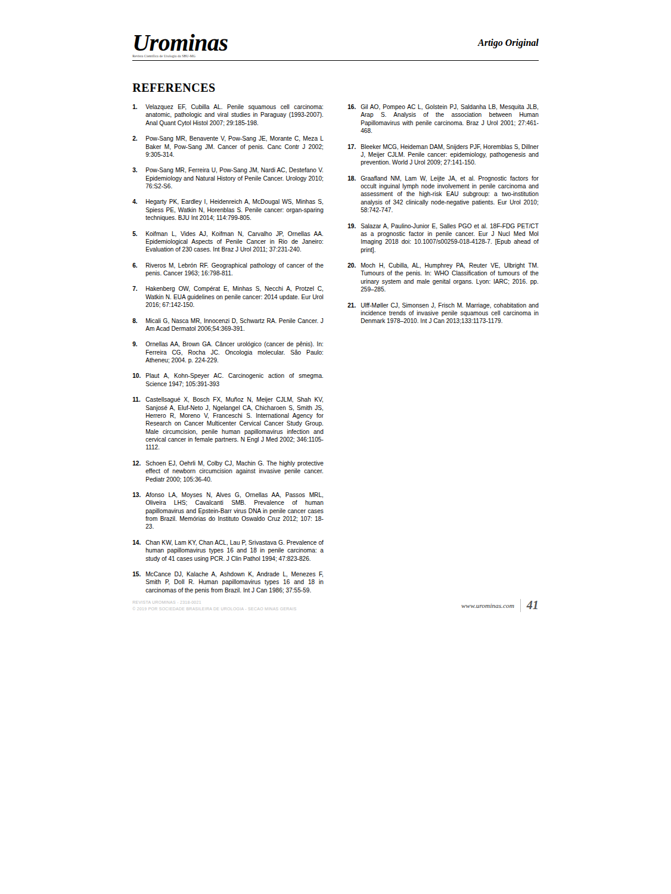Urominas
Revista Científica de Urologia da SBU-MG
Artigo Original
REFERENCES
Velazquez EF, Cubilla AL. Penile squamous cell carcinoma: anatomic, pathologic and viral studies in Paraguay (1993-2007). Anal Quant Cytol Histol 2007; 29:185-198.
Pow-Sang MR, Benavente V, Pow-Sang JE, Morante C, Meza L Baker M, Pow-Sang JM. Cancer of penis. Canc Contr J 2002; 9:305-314.
Pow-Sang MR, Ferreira U, Pow-Sang JM, Nardi AC, Destefano V. Epidemiology and Natural History of Penile Cancer. Urology 2010; 76:S2-S6.
Hegarty PK, Eardley I, Heidenreich A, McDougal WS, Minhas S, Spiess PE, Watkin N, Horenblas S. Penile cancer: organ-sparing techniques. BJU Int 2014; 114:799-805.
Koifman L, Vides AJ, Koifman N, Carvalho JP, Ornellas AA. Epidemiological Aspects of Penile Cancer in Rio de Janeiro: Evaluation of 230 cases. Int Braz J Urol 2011; 37:231-240.
Riveros M, Lebrón RF. Geographical pathology of cancer of the penis. Cancer 1963; 16:798-811.
Hakenberg OW, Compérat E, Minhas S, Necchi A, Protzel C, Watkin N. EUA guidelines on penile cancer: 2014 update. Eur Urol 2016; 67:142-150.
Micali G, Nasca MR, Innocenzi D, Schwartz RA. Penile Cancer. J Am Acad Dermatol 2006;54:369-391.
Ornellas AA, Brown GA. Câncer urológico (cancer de pênis). In: Ferreira CG, Rocha JC. Oncologia molecular. São Paulo: Atheneu; 2004. p. 224-229.
Plaut A, Kohn-Speyer AC. Carcinogenic action of smegma. Science 1947; 105:391-393
Castellsagué X, Bosch FX, Muñoz N, Meijer CJLM, Shah KV, Sanjosé A, Eluf-Neto J, Ngelangel CA, Chicharoen S, Smith JS, Herrero R, Moreno V, Franceschi S. International Agency for Research on Cancer Multicenter Cervical Cancer Study Group. Male circumcision, penile human papillomavirus infection and cervical cancer in female partners. N Engl J Med 2002; 346:1105-1112.
Schoen EJ, Oehrli M, Colby CJ, Machin G. The highly protective effect of newborn circumcision against invasive penile cancer. Pediatr 2000; 105:36-40.
Afonso LA, Moyses N, Alves G, Ornellas AA, Passos MRL, Oliveira LHS; Cavalcanti SMB. Prevalence of human papillomavirus and Epstein-Barr virus DNA in penile cancer cases from Brazil. Memórias do Instituto Oswaldo Cruz 2012; 107: 18-23.
Chan KW, Lam KY, Chan ACL, Lau P, Srivastava G. Prevalence of human papillomavirus types 16 and 18 in penile carcinoma: a study of 41 cases using PCR. J Clin Pathol 1994; 47:823-826.
McCance DJ, Kalache A, Ashdown K, Andrade L, Menezes F, Smith P, Doll R. Human papillomavirus types 16 and 18 in carcinomas of the penis from Brazil. Int J Can 1986; 37:55-59.
Gil AO, Pompeo AC L, Golstein PJ, Saldanha LB, Mesquita JLB, Arap S. Analysis of the association between Human Papillomavirus with penile carcinoma. Braz J Urol 2001; 27:461-468.
Bleeker MCG, Heideman DAM, Snijders PJF, Horemblas S, Dillner J, Meijer CJLM. Penile cancer: epidemiology, pathogenesis and prevention. World J Urol 2009; 27:141-150.
Graafland NM, Lam W, Leijte JA, et al. Prognostic factors for occult inguinal lymph node involvement in penile carcinoma and assessment of the high-risk EAU subgroup: a two-institution analysis of 342 clinically node-negative patients. Eur Urol 2010; 58:742-747.
Salazar A, Paulino-Junior E, Salles PGO et al. 18F-FDG PET/CT as a prognostic factor in penile cancer. Eur J Nucl Med Mol Imaging 2018 doi: 10.1007/s00259-018-4128-7. [Epub ahead of print].
Moch H, Cubilla, AL, Humphrey PA, Reuter VE, Ulbright TM. Tumours of the penis. In: WHO Classification of tumours of the urinary system and male genital organs. Lyon: IARC; 2016. pp. 259–285.
Ulff-Møller CJ, Simonsen J, Frisch M. Marriage, cohabitation and incidence trends of invasive penile squamous cell carcinoma in Denmark 1978–2010. Int J Can 2013;133:1173-1179.
REVISTA UROMINAS - 2318-0021
© 2019 POR SOCIEDADE BRASILEIRA DE UROLOGIA - SECAO MINAS GERAIS
www.urominas.com 41